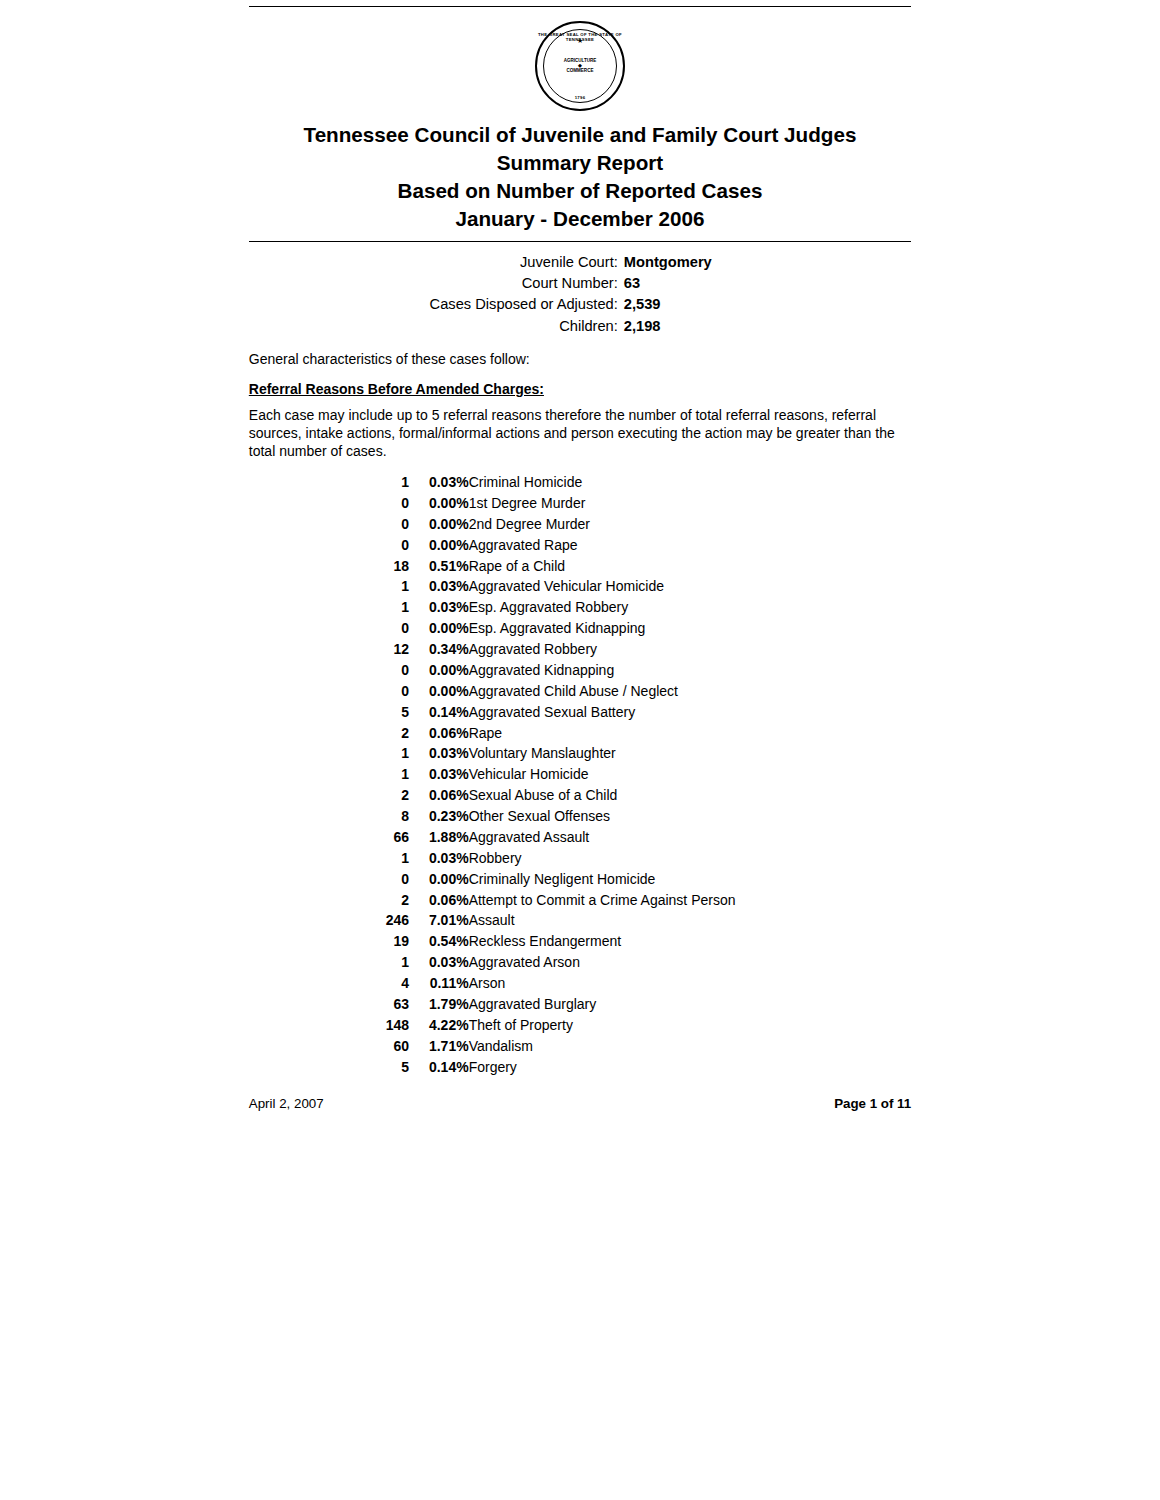★
THE GREAT SEAL OF THE STATE OF TENNESSEE
AGRICULTURE
◆
COMMERCE
1796
Tennessee Council of Juvenile and Family Court Judges Summary Report Based on Number of Reported Cases January - December 2006
Juvenile Court:
Montgomery
Court Number:
63
Cases Disposed or Adjusted:
2,539
Children:
2,198
General characteristics of these cases follow:
Referral Reasons Before Amended Charges:
Each case may include up to 5 referral reasons therefore the number of total referral reasons, referral sources, intake actions, formal/informal actions and person executing the action may be greater than the total number of cases.
| 1 | 0.03% | Criminal Homicide |
| 0 | 0.00% | 1st Degree Murder |
| 0 | 0.00% | 2nd Degree Murder |
| 0 | 0.00% | Aggravated Rape |
| 18 | 0.51% | Rape of a Child |
| 1 | 0.03% | Aggravated Vehicular Homicide |
| 1 | 0.03% | Esp. Aggravated Robbery |
| 0 | 0.00% | Esp. Aggravated Kidnapping |
| 12 | 0.34% | Aggravated Robbery |
| 0 | 0.00% | Aggravated Kidnapping |
| 0 | 0.00% | Aggravated Child Abuse / Neglect |
| 5 | 0.14% | Aggravated Sexual Battery |
| 2 | 0.06% | Rape |
| 1 | 0.03% | Voluntary Manslaughter |
| 1 | 0.03% | Vehicular Homicide |
| 2 | 0.06% | Sexual Abuse of a Child |
| 8 | 0.23% | Other Sexual Offenses |
| 66 | 1.88% | Aggravated Assault |
| 1 | 0.03% | Robbery |
| 0 | 0.00% | Criminally Negligent Homicide |
| 2 | 0.06% | Attempt to Commit a Crime Against Person |
| 246 | 7.01% | Assault |
| 19 | 0.54% | Reckless Endangerment |
| 1 | 0.03% | Aggravated Arson |
| 4 | 0.11% | Arson |
| 63 | 1.79% | Aggravated Burglary |
| 148 | 4.22% | Theft of Property |
| 60 | 1.71% | Vandalism |
| 5 | 0.14% | Forgery |
April 2, 2007
Page 1 of 11